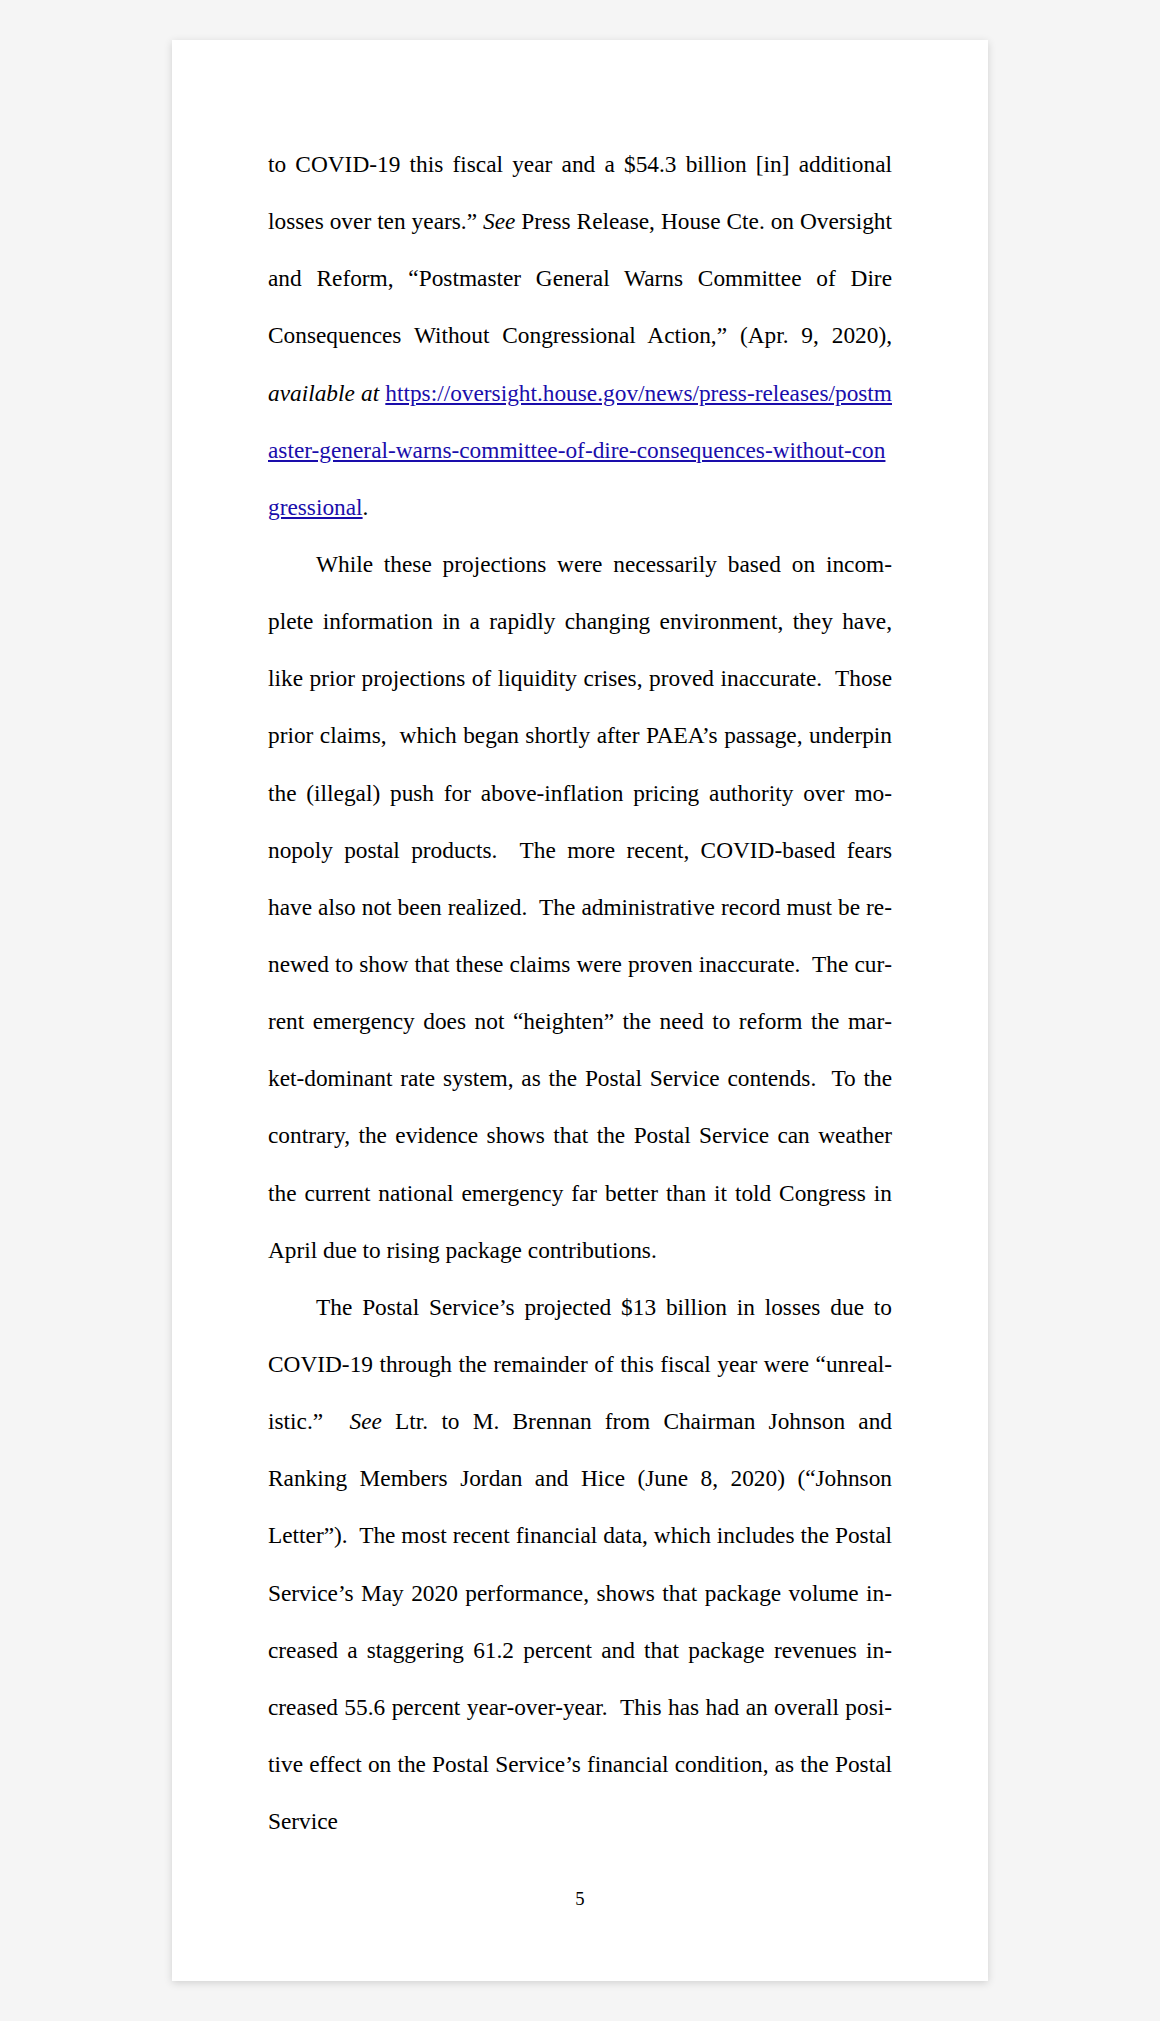to COVID-19 this fiscal year and a $54.3 billion [in] additional losses over ten years.” See Press Release, House Cte. on Oversight and Reform, “Postmaster General Warns Committee of Dire Consequences Without Congressional Action,” (Apr. 9, 2020), available at https://oversight.house.gov/news/press-releases/postmaster-general-warns-committee-of-dire-consequences-without-congressional.
While these projections were necessarily based on incomplete information in a rapidly changing environment, they have, like prior projections of liquidity crises, proved inaccurate. Those prior claims, which began shortly after PAEA’s passage, underpin the (illegal) push for above-inflation pricing authority over monopoly postal products. The more recent, COVID-based fears have also not been realized. The administrative record must be renewed to show that these claims were proven inaccurate. The current emergency does not “heighten” the need to reform the market-dominant rate system, as the Postal Service contends. To the contrary, the evidence shows that the Postal Service can weather the current national emergency far better than it told Congress in April due to rising package contributions.
The Postal Service’s projected $13 billion in losses due to COVID-19 through the remainder of this fiscal year were “unrealistic.” See Ltr. to M. Brennan from Chairman Johnson and Ranking Members Jordan and Hice (June 8, 2020) (“Johnson Letter”). The most recent financial data, which includes the Postal Service’s May 2020 performance, shows that package volume increased a staggering 61.2 percent and that package revenues increased 55.6 percent year-over-year. This has had an overall positive effect on the Postal Service’s financial condition, as the Postal Service
5